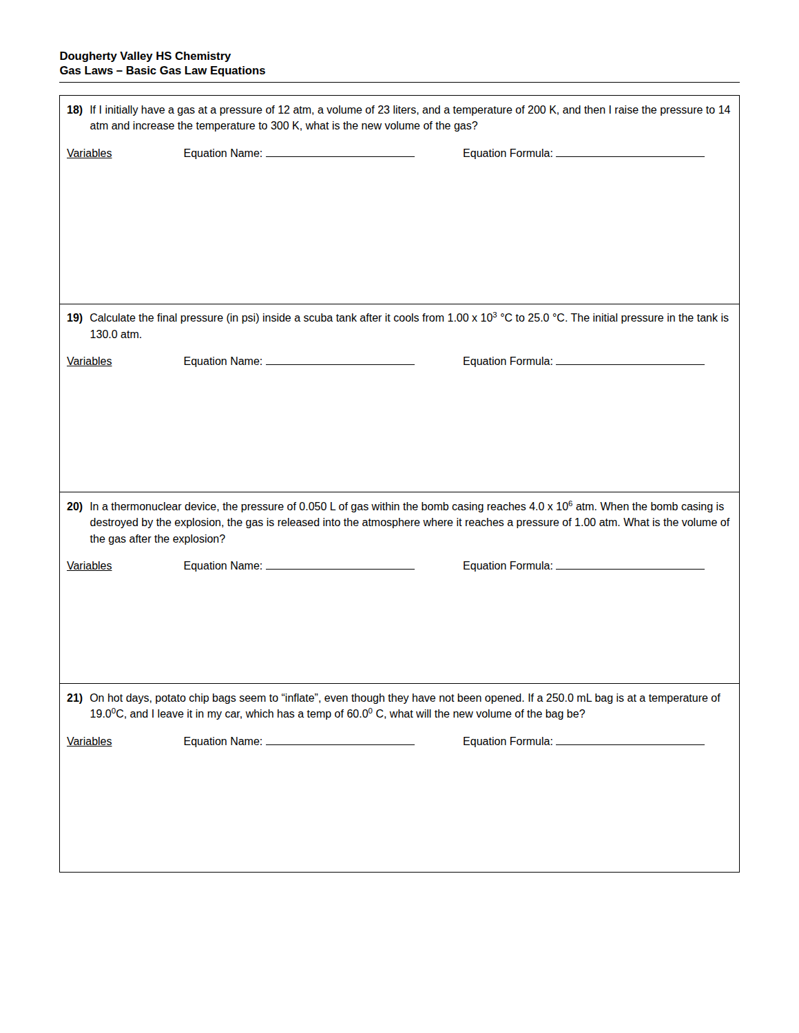Dougherty Valley HS Chemistry
Gas Laws – Basic Gas Law Equations
| 18) If I initially have a gas at a pressure of 12 atm, a volume of 23 liters, and a temperature of 200 K, and then I raise the pressure to 14 atm and increase the temperature to 300 K, what is the new volume of the gas? Variables Equation Name: Equation Formula: |
| 19) Calculate the final pressure (in psi) inside a scuba tank after it cools from 1.00 x 10 3 °C to 25.0 °C. The initial pressure in the tank is 130.0 atm. Variables Equation Name: Equation Formula: |
| 20) In a thermonuclear device, the pressure of 0.050 L of gas within the bomb casing reaches 4.0 x 10 6 atm. When the bomb casing is destroyed by the explosion, the gas is released into the atmosphere where it reaches a pressure of 1.00 atm. What is the volume of the gas after the explosion? Variables Equation Name: Equation Formula: |
| 21) On hot days, potato chip bags seem to “inflate”, even though they have not been opened. If a 250.0 mL bag is at a temperature of 19.0 0 C, and I leave it in my car, which has a temp of 60.0 0 C, what will the new volume of the bag be? Variables Equation Name: Equation Formula: |